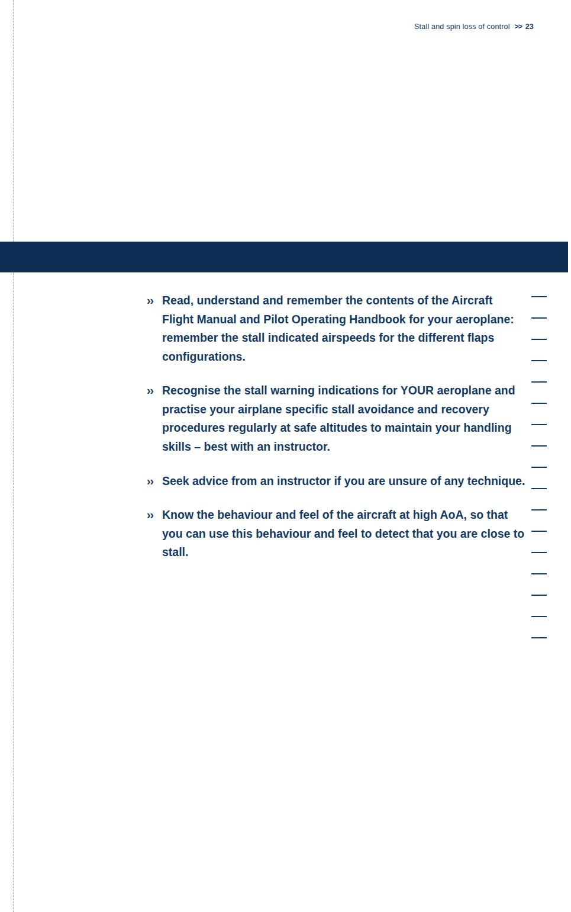Stall and spin loss of control >> 23
Read, understand and remember the contents of the Aircraft Flight Manual and Pilot Operating Handbook for your aeroplane: remember the stall indicated airspeeds for the different flaps configurations.
Recognise the stall warning indications for YOUR aeroplane and practise your airplane specific stall avoidance and recovery procedures regularly at safe altitudes to maintain your handling skills – best with an instructor.
Seek advice from an instructor if you are unsure of any technique.
Know the behaviour and feel of the aircraft at high AoA, so that you can use this behaviour and feel to detect that you are close to stall.